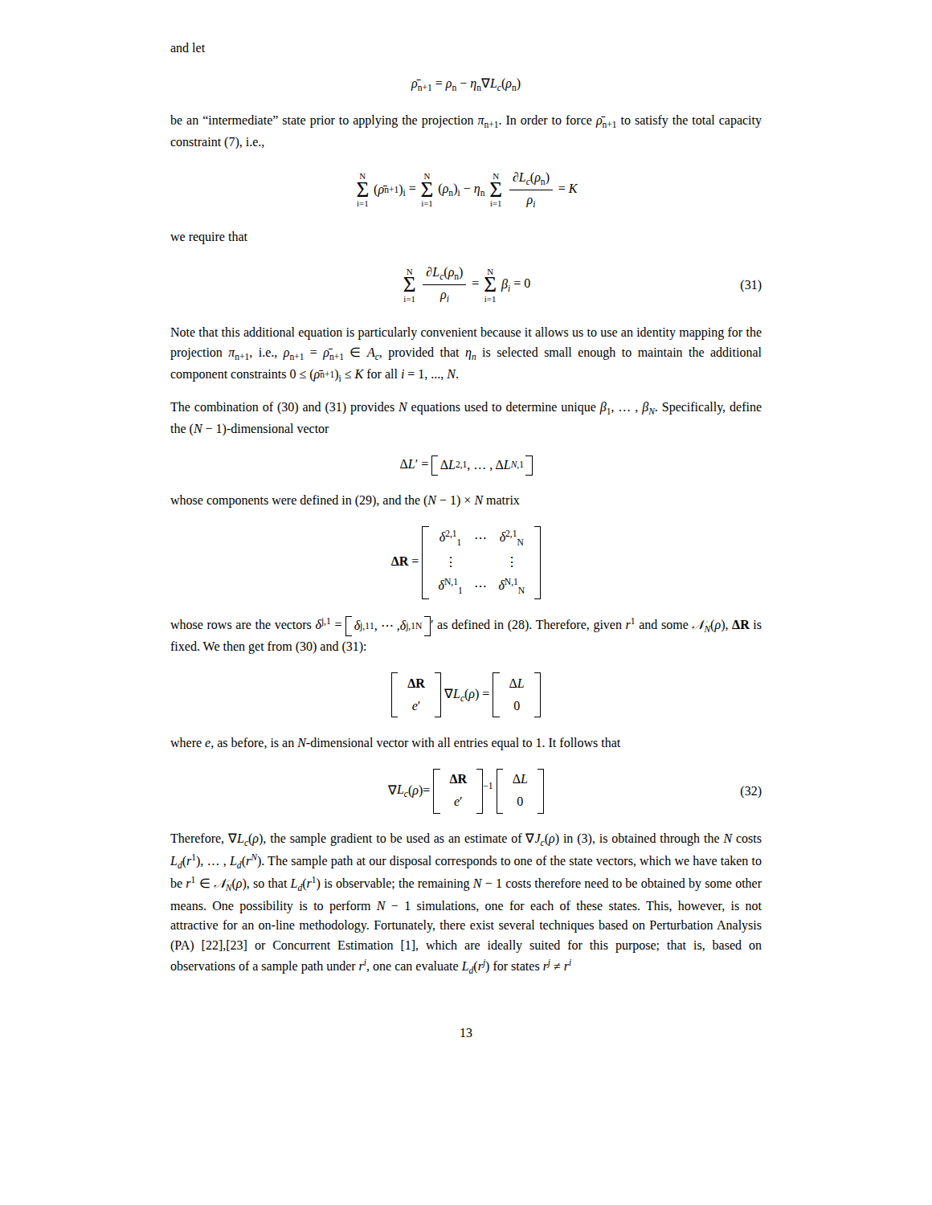and let
ρ̄n+1 = ρn − ηn∇Lc(ρn)
be an “intermediate” state prior to applying the projection πn+1. In order to force ρ̄n+1 to satisfy the total capacity constraint (7), i.e.,
NΣi=1 (ρ̄n+1)i = NΣi=1 (ρn)i − ηn NΣi=1 ∂Lc(ρn) ρi = K
we require that
NΣi=1 ∂Lc(ρn) ρi = NΣi=1 βi = 0 (31)
Note that this additional equation is particularly convenient because it allows us to use an identity mapping for the projection πn+1, i.e., ρn+1 = ρ̄n+1 ∈ Ac, provided that ηn is selected small enough to maintain the additional component constraints 0 ≤ (ρ̄n+1)i ≤ K for all i = 1, ..., N.
The combination of (30) and (31) provides N equations used to determine unique β1, … , βN. Specifically, define the (N − 1)-dimensional vector
ΔL′ = ΔL2,1, … , ΔLN,1
whose components were defined in (29), and the (N − 1) × N matrix
ΔR =
| δ 2,1 1 | ⋯ | δ 2,1 N |
| ⋮ | | ⋮ |
| δ N,1 1 | ⋯ | δ N,1 N |
whose rows are the vectors δj,1 = δj,11, ⋯ , δj,1 N′ as defined in (28). Therefore, given r 1 and some 𝒩N(ρ), ΔR is fixed. We then get from (30) and (31):
| ΔR |
| e ′ |
∇Lc(ρ) =
| Δ L |
| 0 |
where e, as before, is an N-dimensional vector with all entries equal to 1. It follows that
∇Lc(ρ)=
| ΔR |
| e ′ |
−1
| Δ L |
| 0 |
(32)
Therefore, ∇Lc(ρ), the sample gradient to be used as an estimate of ∇Jc(ρ) in (3), is obtained through the N costs Ld(r 1), … , Ld(rN). The sample path at our disposal corresponds to one of the state vectors, which we have taken to be r 1 ∈ 𝒩N(ρ), so that Ld(r 1) is observable; the remaining N − 1 costs therefore need to be obtained by some other means. One possibility is to perform N − 1 simulations, one for each of these states. This, however, is not attractive for an on-line methodology. Fortunately, there exist several techniques based on Perturbation Analysis (PA) [22],[23] or Concurrent Estimation [1], which are ideally suited for this purpose; that is, based on observations of a sample path under ri, one can evaluate Ld(rj) for states rj ≠ ri
13